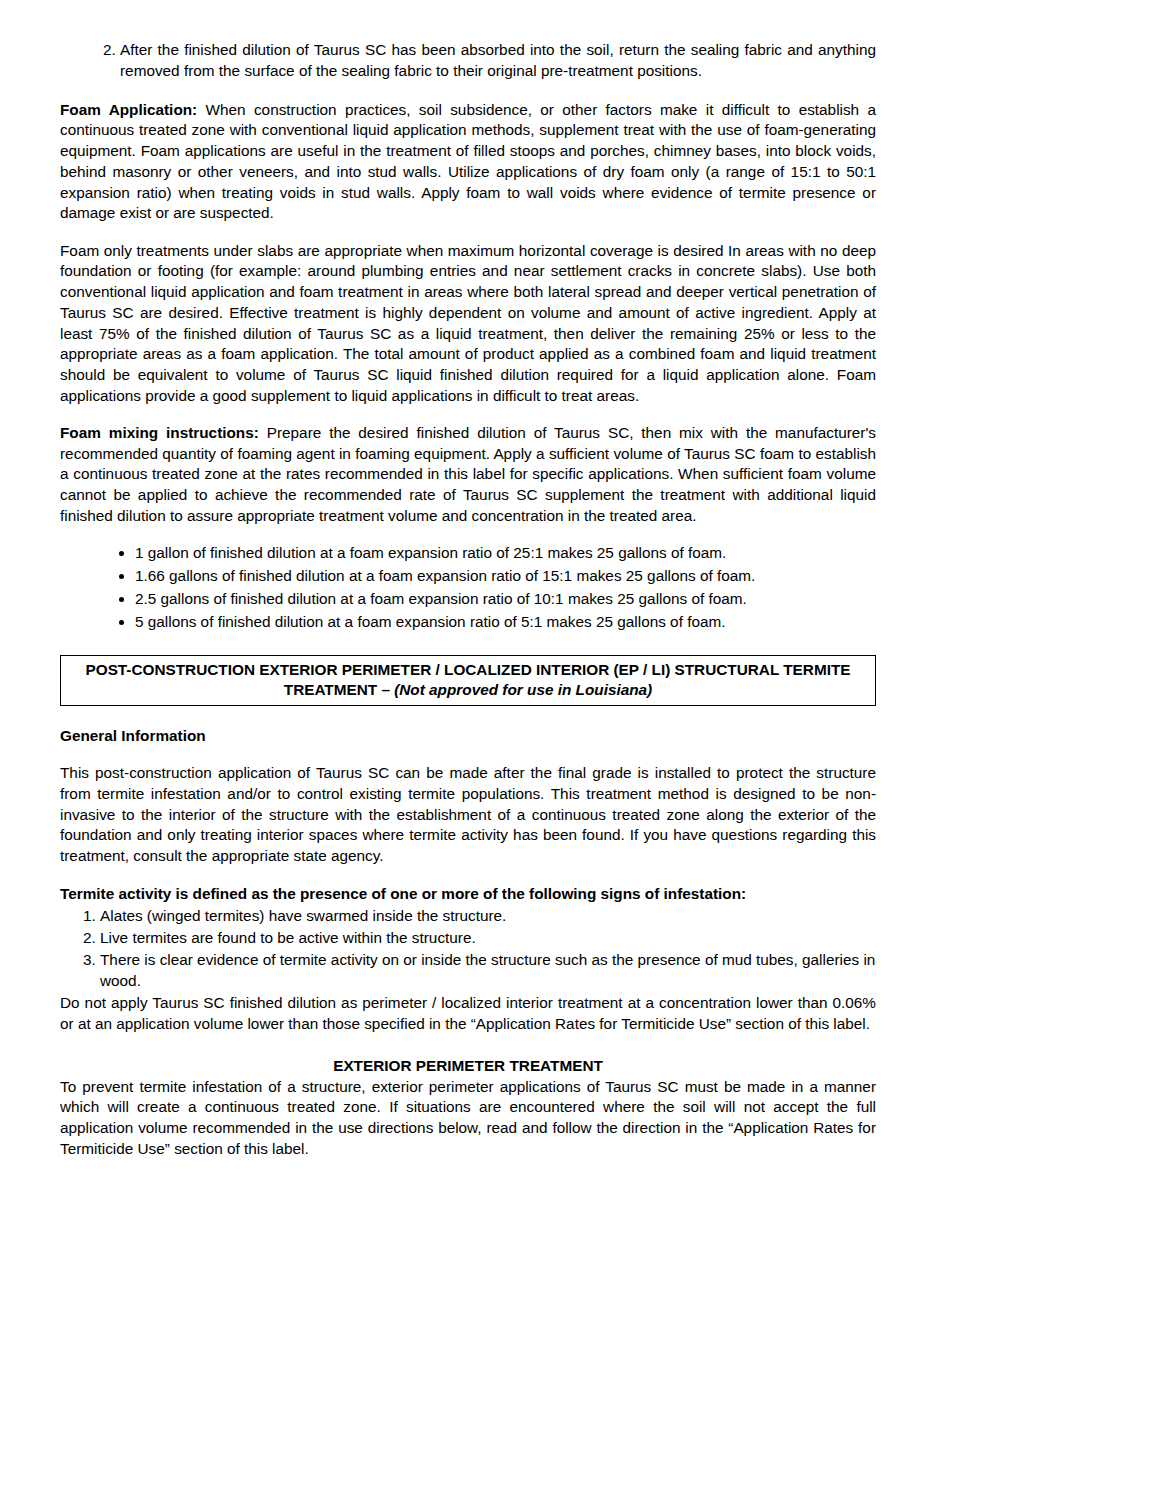After the finished dilution of Taurus SC has been absorbed into the soil, return the sealing fabric and anything removed from the surface of the sealing fabric to their original pre-treatment positions.
Foam Application: When construction practices, soil subsidence, or other factors make it difficult to establish a continuous treated zone with conventional liquid application methods, supplement treat with the use of foam-generating equipment. Foam applications are useful in the treatment of filled stoops and porches, chimney bases, into block voids, behind masonry or other veneers, and into stud walls. Utilize applications of dry foam only (a range of 15:1 to 50:1 expansion ratio) when treating voids in stud walls. Apply foam to wall voids where evidence of termite presence or damage exist or are suspected.
Foam only treatments under slabs are appropriate when maximum horizontal coverage is desired In areas with no deep foundation or footing (for example: around plumbing entries and near settlement cracks in concrete slabs). Use both conventional liquid application and foam treatment in areas where both lateral spread and deeper vertical penetration of Taurus SC are desired. Effective treatment is highly dependent on volume and amount of active ingredient. Apply at least 75% of the finished dilution of Taurus SC as a liquid treatment, then deliver the remaining 25% or less to the appropriate areas as a foam application. The total amount of product applied as a combined foam and liquid treatment should be equivalent to volume of Taurus SC liquid finished dilution required for a liquid application alone. Foam applications provide a good supplement to liquid applications in difficult to treat areas.
Foam mixing instructions: Prepare the desired finished dilution of Taurus SC, then mix with the manufacturer's recommended quantity of foaming agent in foaming equipment. Apply a sufficient volume of Taurus SC foam to establish a continuous treated zone at the rates recommended in this label for specific applications. When sufficient foam volume cannot be applied to achieve the recommended rate of Taurus SC supplement the treatment with additional liquid finished dilution to assure appropriate treatment volume and concentration in the treated area.
1 gallon of finished dilution at a foam expansion ratio of 25:1 makes 25 gallons of foam.
1.66 gallons of finished dilution at a foam expansion ratio of 15:1 makes 25 gallons of foam.
2.5 gallons of finished dilution at a foam expansion ratio of 10:1 makes 25 gallons of foam.
5 gallons of finished dilution at a foam expansion ratio of 5:1 makes 25 gallons of foam.
POST-CONSTRUCTION EXTERIOR PERIMETER / LOCALIZED INTERIOR (EP / LI) STRUCTURAL TERMITE TREATMENT – (Not approved for use in Louisiana)
General Information
This post-construction application of Taurus SC can be made after the final grade is installed to protect the structure from termite infestation and/or to control existing termite populations. This treatment method is designed to be non-invasive to the interior of the structure with the establishment of a continuous treated zone along the exterior of the foundation and only treating interior spaces where termite activity has been found. If you have questions regarding this treatment, consult the appropriate state agency.
Termite activity is defined as the presence of one or more of the following signs of infestation:
Alates (winged termites) have swarmed inside the structure.
Live termites are found to be active within the structure.
There is clear evidence of termite activity on or inside the structure such as the presence of mud tubes, galleries in wood.
Do not apply Taurus SC finished dilution as perimeter / localized interior treatment at a concentration lower than 0.06% or at an application volume lower than those specified in the “Application Rates for Termiticide Use” section of this label.
EXTERIOR PERIMETER TREATMENT
To prevent termite infestation of a structure, exterior perimeter applications of Taurus SC must be made in a manner which will create a continuous treated zone. If situations are encountered where the soil will not accept the full application volume recommended in the use directions below, read and follow the direction in the “Application Rates for Termiticide Use” section of this label.